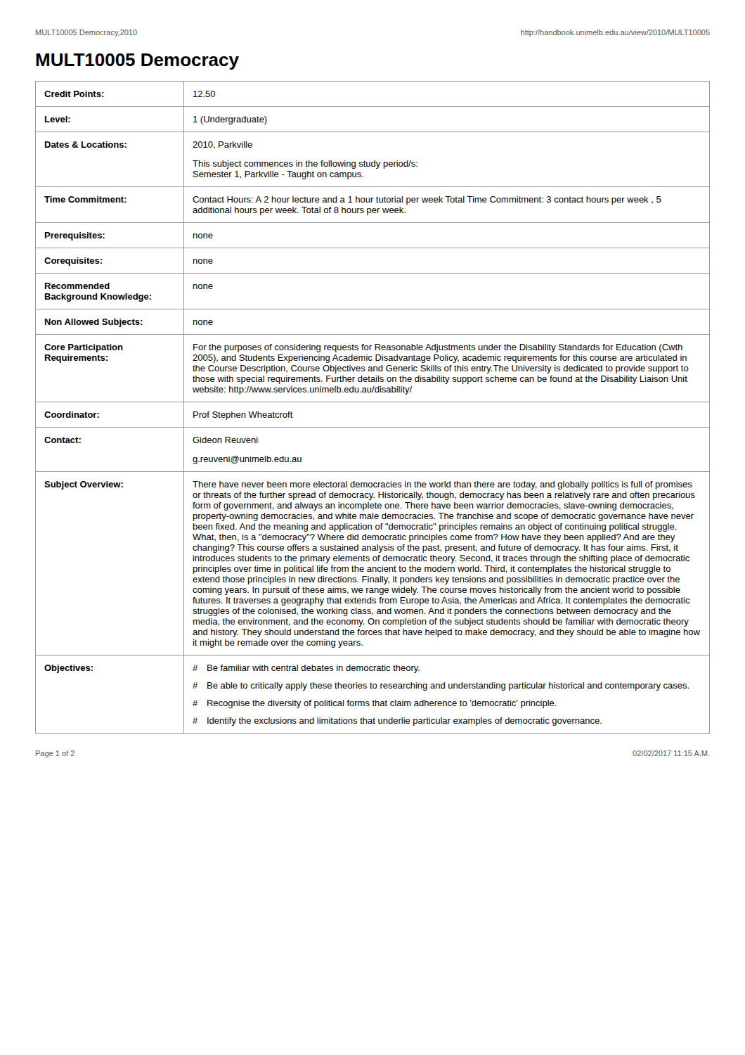MULT10005 Democracy,2010 http://handbook.unimelb.edu.au/view/2010/MULT10005
MULT10005 Democracy
| Credit Points: | 12.50 |
| Level: | 1 (Undergraduate) |
| Dates & Locations: | 2010, Parkville This subject commences in the following study period/s: Semester 1, Parkville - Taught on campus. |
| Time Commitment: | Contact Hours: A 2 hour lecture and a 1 hour tutorial per week Total Time Commitment: 3 contact hours per week , 5 additional hours per week. Total of 8 hours per week. |
| Prerequisites: | none |
| Corequisites: | none |
| Recommended Background Knowledge: | none |
| Non Allowed Subjects: | none |
| Core Participation Requirements: | For the purposes of considering requests for Reasonable Adjustments under the Disability Standards for Education (Cwth 2005), and Students Experiencing Academic Disadvantage Policy, academic requirements for this course are articulated in the Course Description, Course Objectives and Generic Skills of this entry.The University is dedicated to provide support to those with special requirements. Further details on the disability support scheme can be found at the Disability Liaison Unit website: http://www.services.unimelb.edu.au/disability/ |
| Coordinator: | Prof Stephen Wheatcroft |
| Contact: | Gideon Reuveni g.reuveni@unimelb.edu.au |
| Subject Overview: | There have never been more electoral democracies in the world than there are today, and globally politics is full of promises or threats of the further spread of democracy. Historically, though, democracy has been a relatively rare and often precarious form of government, and always an incomplete one. There have been warrior democracies, slave-owning democracies, property-owning democracies, and white male democracies. The franchise and scope of democratic governance have never been fixed. And the meaning and application of "democratic" principles remains an object of continuing political struggle. What, then, is a "democracy"? Where did democratic principles come from? How have they been applied? And are they changing? This course offers a sustained analysis of the past, present, and future of democracy. It has four aims. First, it introduces students to the primary elements of democratic theory. Second, it traces through the shifting place of democratic principles over time in political life from the ancient to the modern world. Third, it contemplates the historical struggle to extend those principles in new directions. Finally, it ponders key tensions and possibilities in democratic practice over the coming years. In pursuit of these aims, we range widely. The course moves historically from the ancient world to possible futures. It traverses a geography that extends from Europe to Asia, the Americas and Africa. It contemplates the democratic struggles of the colonised, the working class, and women. And it ponders the connections between democracy and the media, the environment, and the economy. On completion of the subject students should be familiar with democratic theory and history. They should understand the forces that have helped to make democracy, and they should be able to imagine how it might be remade over the coming years. |
| Objectives: | Be familiar with central debates in democratic theory. Be able to critically apply these theories to researching and understanding particular historical and contemporary cases. Recognise the diversity of political forms that claim adherence to 'democratic' principle. Identify the exclusions and limitations that underlie particular examples of democratic governance. |
Page 1 of 2 02/02/2017 11:15 A.M.